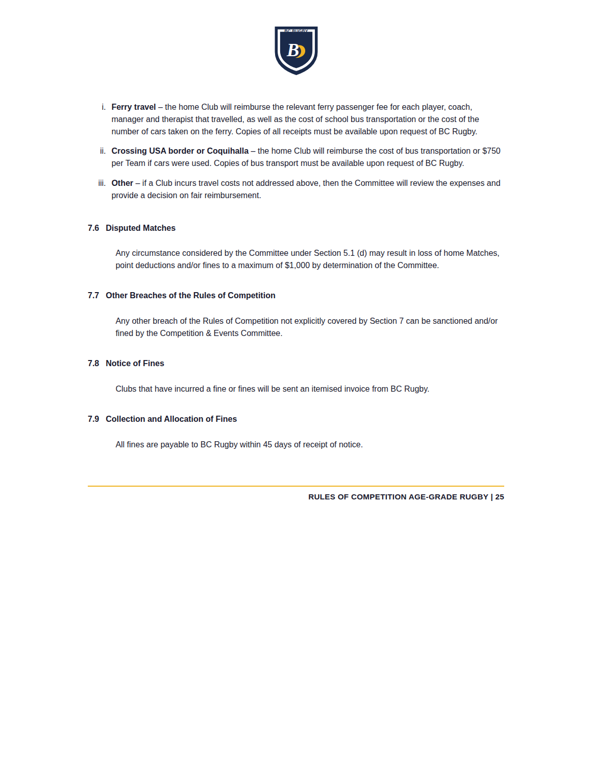BC RUGBY B
Ferry travel – the home Club will reimburse the relevant ferry passenger fee for each player, coach, manager and therapist that travelled, as well as the cost of school bus transportation or the cost of the number of cars taken on the ferry. Copies of all receipts must be available upon request of BC Rugby.
Crossing USA border or Coquihalla – the home Club will reimburse the cost of bus transportation or $750 per Team if cars were used. Copies of bus transport must be available upon request of BC Rugby.
Other – if a Club incurs travel costs not addressed above, then the Committee will review the expenses and provide a decision on fair reimbursement.
7.6 Disputed Matches
Any circumstance considered by the Committee under Section 5.1 (d) may result in loss of home Matches, point deductions and/or fines to a maximum of $1,000 by determination of the Committee.
7.7 Other Breaches of the Rules of Competition
Any other breach of the Rules of Competition not explicitly covered by Section 7 can be sanctioned and/or fined by the Competition & Events Committee.
7.8 Notice of Fines
Clubs that have incurred a fine or fines will be sent an itemised invoice from BC Rugby.
7.9 Collection and Allocation of Fines
All fines are payable to BC Rugby within 45 days of receipt of notice.
RULES OF COMPETITION AGE-GRADE RUGBY | 25